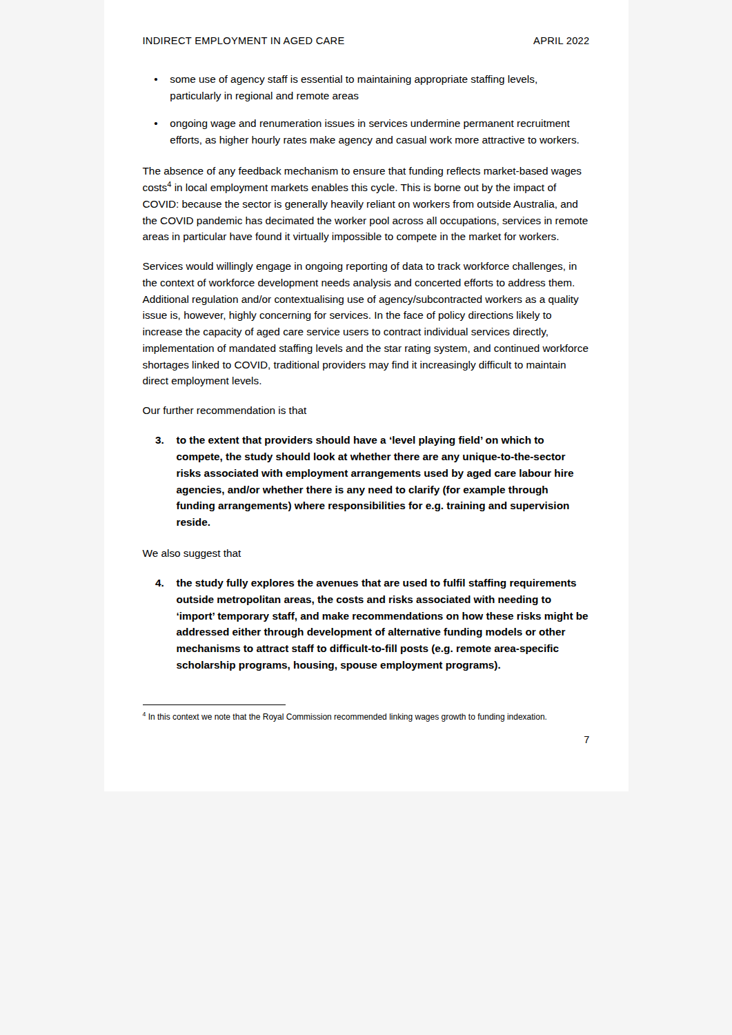Indirect employment in aged care April 2022
some use of agency staff is essential to maintaining appropriate staffing levels, particularly in regional and remote areas
ongoing wage and renumeration issues in services undermine permanent recruitment efforts, as higher hourly rates make agency and casual work more attractive to workers.
The absence of any feedback mechanism to ensure that funding reflects market-based wages costs4 in local employment markets enables this cycle. This is borne out by the impact of COVID: because the sector is generally heavily reliant on workers from outside Australia, and the COVID pandemic has decimated the worker pool across all occupations, services in remote areas in particular have found it virtually impossible to compete in the market for workers.
Services would willingly engage in ongoing reporting of data to track workforce challenges, in the context of workforce development needs analysis and concerted efforts to address them. Additional regulation and/or contextualising use of agency/subcontracted workers as a quality issue is, however, highly concerning for services. In the face of policy directions likely to increase the capacity of aged care service users to contract individual services directly, implementation of mandated staffing levels and the star rating system, and continued workforce shortages linked to COVID, traditional providers may find it increasingly difficult to maintain direct employment levels.
Our further recommendation is that
to the extent that providers should have a ‘level playing field’ on which to compete, the study should look at whether there are any unique-to-the-sector risks associated with employment arrangements used by aged care labour hire agencies, and/or whether there is any need to clarify (for example through funding arrangements) where responsibilities for e.g. training and supervision reside.
We also suggest that
the study fully explores the avenues that are used to fulfil staffing requirements outside metropolitan areas, the costs and risks associated with needing to ‘import’ temporary staff, and make recommendations on how these risks might be addressed either through development of alternative funding models or other mechanisms to attract staff to difficult-to-fill posts (e.g. remote area-specific scholarship programs, housing, spouse employment programs).
4 In this context we note that the Royal Commission recommended linking wages growth to funding indexation.
7